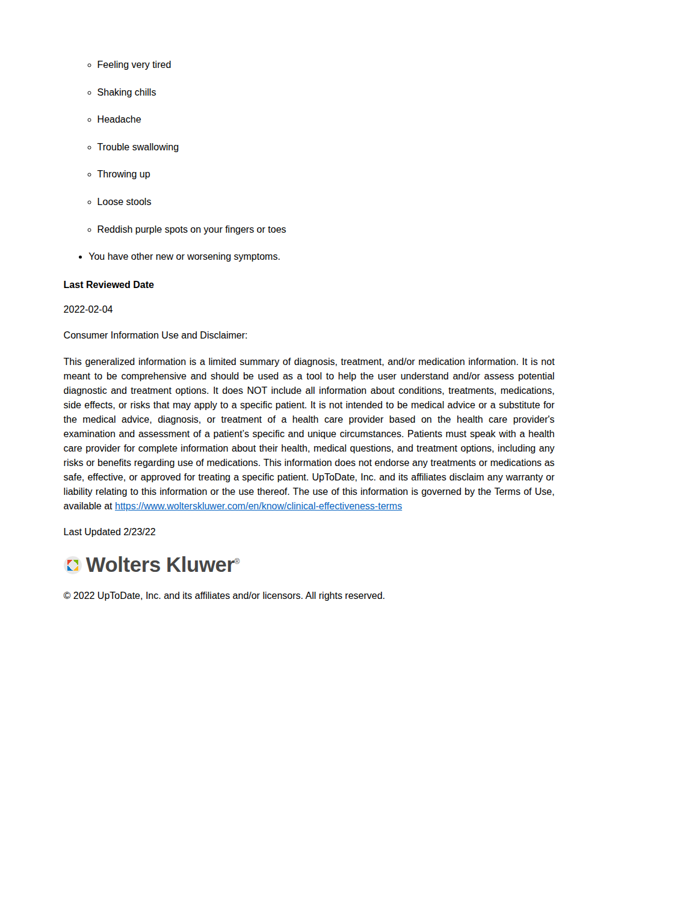Feeling very tired
Shaking chills
Headache
Trouble swallowing
Throwing up
Loose stools
Reddish purple spots on your fingers or toes
You have other new or worsening symptoms.
Last Reviewed Date
2022-02-04
Consumer Information Use and Disclaimer:
This generalized information is a limited summary of diagnosis, treatment, and/or medication information. It is not meant to be comprehensive and should be used as a tool to help the user understand and/or assess potential diagnostic and treatment options. It does NOT include all information about conditions, treatments, medications, side effects, or risks that may apply to a specific patient. It is not intended to be medical advice or a substitute for the medical advice, diagnosis, or treatment of a health care provider based on the health care provider's examination and assessment of a patient’s specific and unique circumstances. Patients must speak with a health care provider for complete information about their health, medical questions, and treatment options, including any risks or benefits regarding use of medications. This information does not endorse any treatments or medications as safe, effective, or approved for treating a specific patient. UpToDate, Inc. and its affiliates disclaim any warranty or liability relating to this information or the use thereof. The use of this information is governed by the Terms of Use, available at https://www.wolterskluwer.com/en/know/clinical-effectiveness-terms
Last Updated 2/23/22
Wolters Kluwer®
© 2022 UpToDate, Inc. and its affiliates and/or licensors. All rights reserved.